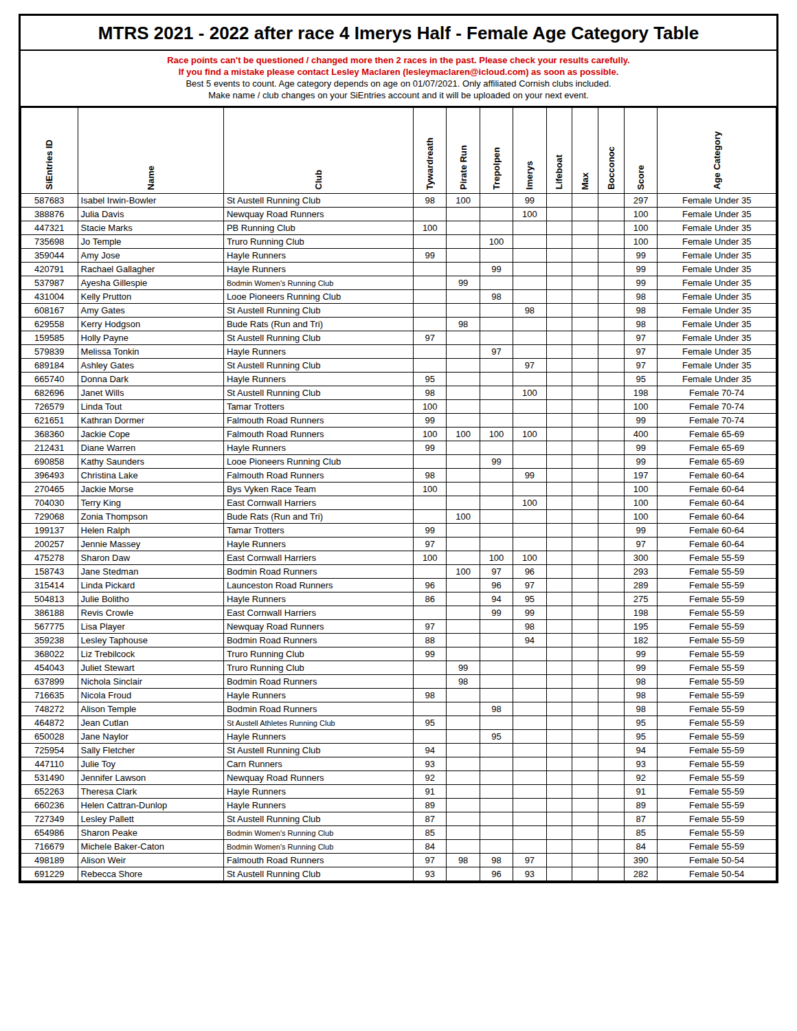MTRS 2021 - 2022 after race 4 Imerys Half - Female Age Category Table
Race points can't be questioned / changed more then 2 races in the past. Please check your results carefully.
If you find a mistake please contact Lesley Maclaren (lesleymaclaren@icloud.com) as soon as possible.
Best 5 events to count. Age category depends on age on 01/07/2021. Only affiliated Cornish clubs included.
Make name / club changes on your SiEntries account and it will be uploaded on your next event.
| SiEntries ID | Name | Club | Tywardreath | Pirate Run | Trepolpen | Imerys | Lifeboat | Max | Bocconoc | Score | Age Category |
| --- | --- | --- | --- | --- | --- | --- | --- | --- | --- | --- | --- |
| 587683 | Isabel Irwin-Bowler | St Austell Running Club | 98 | 100 | | 99 | | | | 297 | Female Under 35 |
| 388876 | Julia Davis | Newquay Road Runners | | | | 100 | | | | 100 | Female Under 35 |
| 447321 | Stacie Marks | PB Running Club | 100 | | | | | | | 100 | Female Under 35 |
| 735698 | Jo Temple | Truro Running Club | | | 100 | | | | | 100 | Female Under 35 |
| 359044 | Amy Jose | Hayle Runners | 99 | | | | | | | 99 | Female Under 35 |
| 420791 | Rachael Gallagher | Hayle Runners | | | 99 | | | | | 99 | Female Under 35 |
| 537987 | Ayesha Gillespie | Bodmin Women's Running Club | | 99 | | | | | | 99 | Female Under 35 |
| 431004 | Kelly Prutton | Looe Pioneers Running Club | | | 98 | | | | | 98 | Female Under 35 |
| 608167 | Amy Gates | St Austell Running Club | | | | 98 | | | | 98 | Female Under 35 |
| 629558 | Kerry Hodgson | Bude Rats (Run and Tri) | | 98 | | | | | | 98 | Female Under 35 |
| 159585 | Holly Payne | St Austell Running Club | 97 | | | | | | | 97 | Female Under 35 |
| 579839 | Melissa Tonkin | Hayle Runners | | | 97 | | | | | 97 | Female Under 35 |
| 689184 | Ashley Gates | St Austell Running Club | | | | 97 | | | | 97 | Female Under 35 |
| 665740 | Donna Dark | Hayle Runners | 95 | | | | | | | 95 | Female Under 35 |
| 682696 | Janet Wills | St Austell Running Club | 98 | | | 100 | | | | 198 | Female 70-74 |
| 726579 | Linda Tout | Tamar Trotters | 100 | | | | | | | 100 | Female 70-74 |
| 621651 | Kathran Dormer | Falmouth Road Runners | 99 | | | | | | | 99 | Female 70-74 |
| 368360 | Jackie Cope | Falmouth Road Runners | 100 | 100 | 100 | 100 | | | | 400 | Female 65-69 |
| 212431 | Diane Warren | Hayle Runners | 99 | | | | | | | 99 | Female 65-69 |
| 690858 | Kathy Saunders | Looe Pioneers Running Club | | | 99 | | | | | 99 | Female 65-69 |
| 396493 | Christina Lake | Falmouth Road Runners | 98 | | | 99 | | | | 197 | Female 60-64 |
| 270465 | Jackie Morse | Bys Vyken Race Team | 100 | | | | | | | 100 | Female 60-64 |
| 704030 | Terry King | East Cornwall Harriers | | | | 100 | | | | 100 | Female 60-64 |
| 729068 | Zonia Thompson | Bude Rats (Run and Tri) | | 100 | | | | | | 100 | Female 60-64 |
| 199137 | Helen Ralph | Tamar Trotters | 99 | | | | | | | 99 | Female 60-64 |
| 200257 | Jennie Massey | Hayle Runners | 97 | | | | | | | 97 | Female 60-64 |
| 475278 | Sharon Daw | East Cornwall Harriers | 100 | | 100 | 100 | | | | 300 | Female 55-59 |
| 158743 | Jane Stedman | Bodmin Road Runners | | 100 | 97 | 96 | | | | 293 | Female 55-59 |
| 315414 | Linda Pickard | Launceston Road Runners | 96 | | 96 | 97 | | | | 289 | Female 55-59 |
| 504813 | Julie Bolitho | Hayle Runners | 86 | | 94 | 95 | | | | 275 | Female 55-59 |
| 386188 | Revis Crowle | East Cornwall Harriers | | | 99 | 99 | | | | 198 | Female 55-59 |
| 567775 | Lisa Player | Newquay Road Runners | 97 | | | 98 | | | | 195 | Female 55-59 |
| 359238 | Lesley Taphouse | Bodmin Road Runners | 88 | | | 94 | | | | 182 | Female 55-59 |
| 368022 | Liz Trebilcock | Truro Running Club | 99 | | | | | | | 99 | Female 55-59 |
| 454043 | Juliet Stewart | Truro Running Club | | 99 | | | | | | 99 | Female 55-59 |
| 637899 | Nichola Sinclair | Bodmin Road Runners | | 98 | | | | | | 98 | Female 55-59 |
| 716635 | Nicola Froud | Hayle Runners | 98 | | | | | | | 98 | Female 55-59 |
| 748272 | Alison Temple | Bodmin Road Runners | | | 98 | | | | | 98 | Female 55-59 |
| 464872 | Jean Cutlan | St Austell Athletes Running Club | 95 | | | | | | | 95 | Female 55-59 |
| 650028 | Jane Naylor | Hayle Runners | | | 95 | | | | | 95 | Female 55-59 |
| 725954 | Sally Fletcher | St Austell Running Club | 94 | | | | | | | 94 | Female 55-59 |
| 447110 | Julie Toy | Carn Runners | 93 | | | | | | | 93 | Female 55-59 |
| 531490 | Jennifer Lawson | Newquay Road Runners | 92 | | | | | | | 92 | Female 55-59 |
| 652263 | Theresa Clark | Hayle Runners | 91 | | | | | | | 91 | Female 55-59 |
| 660236 | Helen Cattran-Dunlop | Hayle Runners | 89 | | | | | | | 89 | Female 55-59 |
| 727349 | Lesley Pallett | St Austell Running Club | 87 | | | | | | | 87 | Female 55-59 |
| 654986 | Sharon Peake | Bodmin Women's Running Club | 85 | | | | | | | 85 | Female 55-59 |
| 716679 | Michele Baker-Caton | Bodmin Women's Running Club | 84 | | | | | | | 84 | Female 55-59 |
| 498189 | Alison Weir | Falmouth Road Runners | 97 | 98 | 98 | 97 | | | | 390 | Female 50-54 |
| 691229 | Rebecca Shore | St Austell Running Club | 93 | | 96 | 93 | | | | 282 | Female 50-54 |